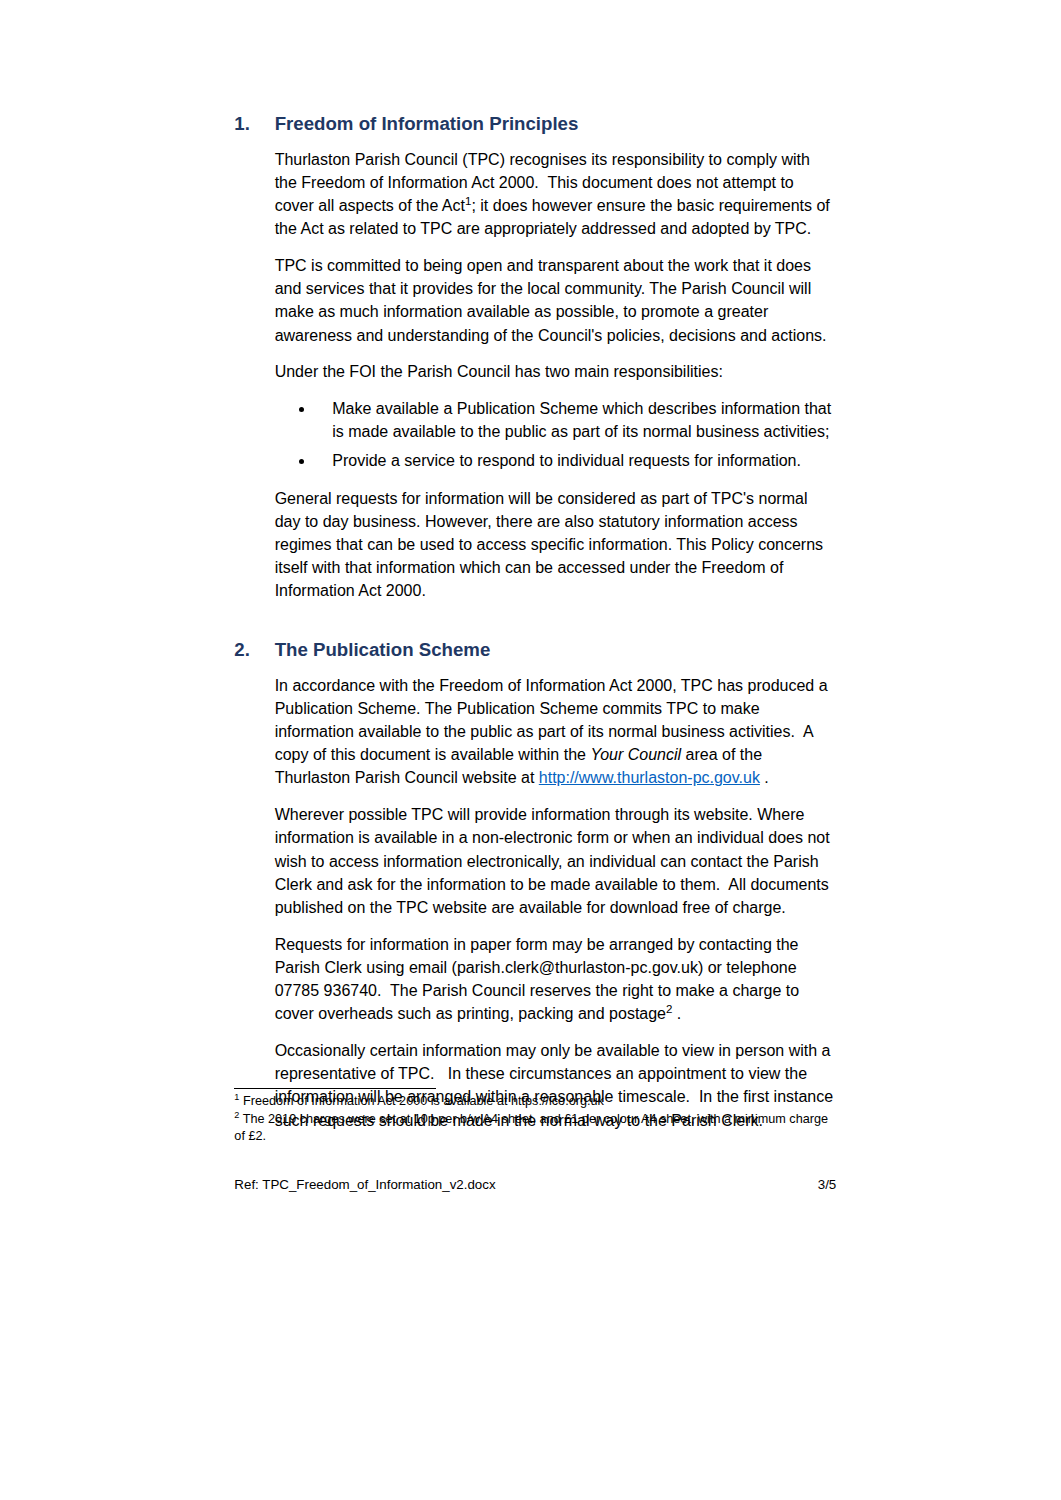1.
Freedom of Information Principles
Thurlaston Parish Council (TPC) recognises its responsibility to comply with the Freedom of Information Act 2000. This document does not attempt to cover all aspects of the Act1; it does however ensure the basic requirements of the Act as related to TPC are appropriately addressed and adopted by TPC.
TPC is committed to being open and transparent about the work that it does and services that it provides for the local community. The Parish Council will make as much information available as possible, to promote a greater awareness and understanding of the Council's policies, decisions and actions.
Under the FOI the Parish Council has two main responsibilities:
Make available a Publication Scheme which describes information that is made available to the public as part of its normal business activities;
Provide a service to respond to individual requests for information.
General requests for information will be considered as part of TPC's normal day to day business. However, there are also statutory information access regimes that can be used to access specific information. This Policy concerns itself with that information which can be accessed under the Freedom of Information Act 2000.
2.
The Publication Scheme
In accordance with the Freedom of Information Act 2000, TPC has produced a Publication Scheme. The Publication Scheme commits TPC to make information available to the public as part of its normal business activities. A copy of this document is available within the Your Council area of the Thurlaston Parish Council website at http://www.thurlaston-pc.gov.uk .
Wherever possible TPC will provide information through its website. Where information is available in a non-electronic form or when an individual does not wish to access information electronically, an individual can contact the Parish Clerk and ask for the information to be made available to them. All documents published on the TPC website are available for download free of charge.
Requests for information in paper form may be arranged by contacting the Parish Clerk using email (parish.clerk@thurlaston-pc.gov.uk) or telephone 07785 936740. The Parish Council reserves the right to make a charge to cover overheads such as printing, packing and postage2 .
Occasionally certain information may only be available to view in person with a representative of TPC. In these circumstances an appointment to view the information will be arranged within a reasonable timescale. In the first instance such requests should be made in the normal way to the Parish Clerk.
1 Freedom of Information Act 2000 is available at https://ico.org.uk
2 The 2019 charges were set at 10p per b/w A4 sheet, and £1 per colour A4 sheet, with a minimum charge of £2.
Ref: TPC_Freedom_of_Information_v2.docx 3/5